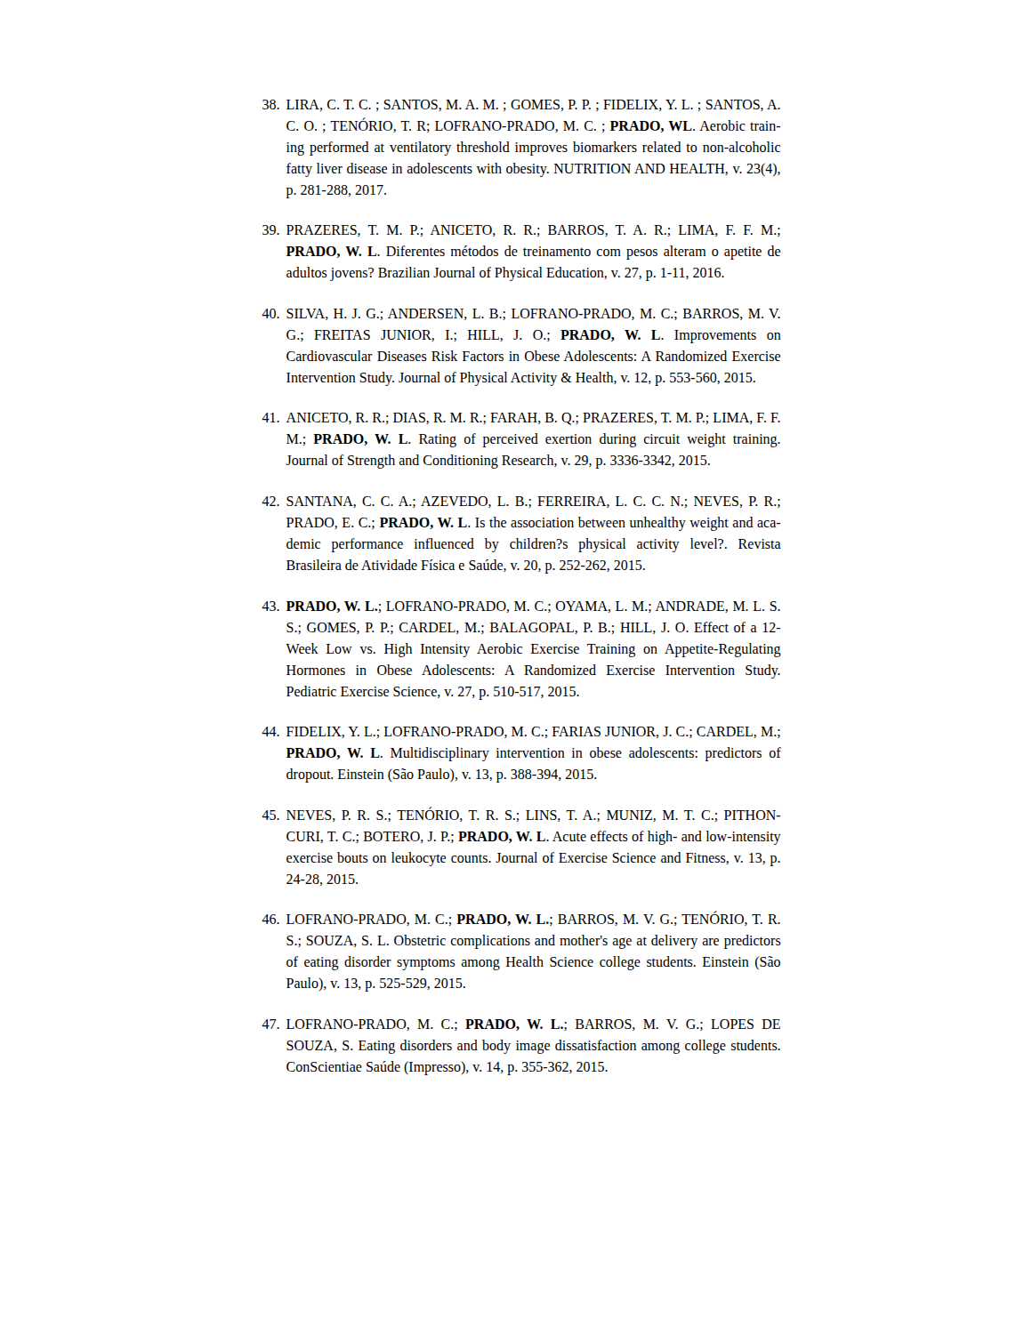LIRA, C. T. C. ; SANTOS, M. A. M. ; GOMES, P. P. ; FIDELIX, Y. L. ; SANTOS, A. C. O. ; TENÓRIO, T. R; LOFRANO-PRADO, M. C. ; PRADO, WL. Aerobic training performed at ventilatory threshold improves biomarkers related to non-alcoholic fatty liver disease in adolescents with obesity. NUTRITION AND HEALTH, v. 23(4), p. 281-288, 2017.
PRAZERES, T. M. P.; ANICETO, R. R.; BARROS, T. A. R.; LIMA, F. F. M.; PRADO, W. L. Diferentes métodos de treinamento com pesos alteram o apetite de adultos jovens? Brazilian Journal of Physical Education, v. 27, p. 1-11, 2016.
SILVA, H. J. G.; ANDERSEN, L. B.; LOFRANO-PRADO, M. C.; BARROS, M. V. G.; FREITAS JUNIOR, I.; HILL, J. O.; PRADO, W. L. Improvements on Cardiovascular Diseases Risk Factors in Obese Adolescents: A Randomized Exercise Intervention Study. Journal of Physical Activity & Health, v. 12, p. 553-560, 2015.
ANICETO, R. R.; DIAS, R. M. R.; FARAH, B. Q.; PRAZERES, T. M. P.; LIMA, F. F. M.; PRADO, W. L. Rating of perceived exertion during circuit weight training. Journal of Strength and Conditioning Research, v. 29, p. 3336-3342, 2015.
SANTANA, C. C. A.; AZEVEDO, L. B.; FERREIRA, L. C. C. N.; NEVES, P. R.; PRADO, E. C.; PRADO, W. L. Is the association between unhealthy weight and academic performance influenced by children?s physical activity level?. Revista Brasileira de Atividade Física e Saúde, v. 20, p. 252-262, 2015.
PRADO, W. L.; LOFRANO-PRADO, M. C.; OYAMA, L. M.; ANDRADE, M. L. S. S.; GOMES, P. P.; CARDEL, M.; BALAGOPAL, P. B.; HILL, J. O. Effect of a 12-Week Low vs. High Intensity Aerobic Exercise Training on Appetite-Regulating Hormones in Obese Adolescents: A Randomized Exercise Intervention Study. Pediatric Exercise Science, v. 27, p. 510-517, 2015.
FIDELIX, Y. L.; LOFRANO-PRADO, M. C.; FARIAS JUNIOR, J. C.; CARDEL, M.; PRADO, W. L. Multidisciplinary intervention in obese adolescents: predictors of dropout. Einstein (São Paulo), v. 13, p. 388-394, 2015.
NEVES, P. R. S.; TENÓRIO, T. R. S.; LINS, T. A.; MUNIZ, M. T. C.; PITHON-CURI, T. C.; BOTERO, J. P.; PRADO, W. L. Acute effects of high- and low-intensity exercise bouts on leukocyte counts. Journal of Exercise Science and Fitness, v. 13, p. 24-28, 2015.
LOFRANO-PRADO, M. C.; PRADO, W. L.; BARROS, M. V. G.; TENÓRIO, T. R. S.; SOUZA, S. L. Obstetric complications and mother's age at delivery are predictors of eating disorder symptoms among Health Science college students. Einstein (São Paulo), v. 13, p. 525-529, 2015.
LOFRANO-PRADO, M. C.; PRADO, W. L.; BARROS, M. V. G.; LOPES DE SOUZA, S. Eating disorders and body image dissatisfaction among college students. ConScientiae Saúde (Impresso), v. 14, p. 355-362, 2015.